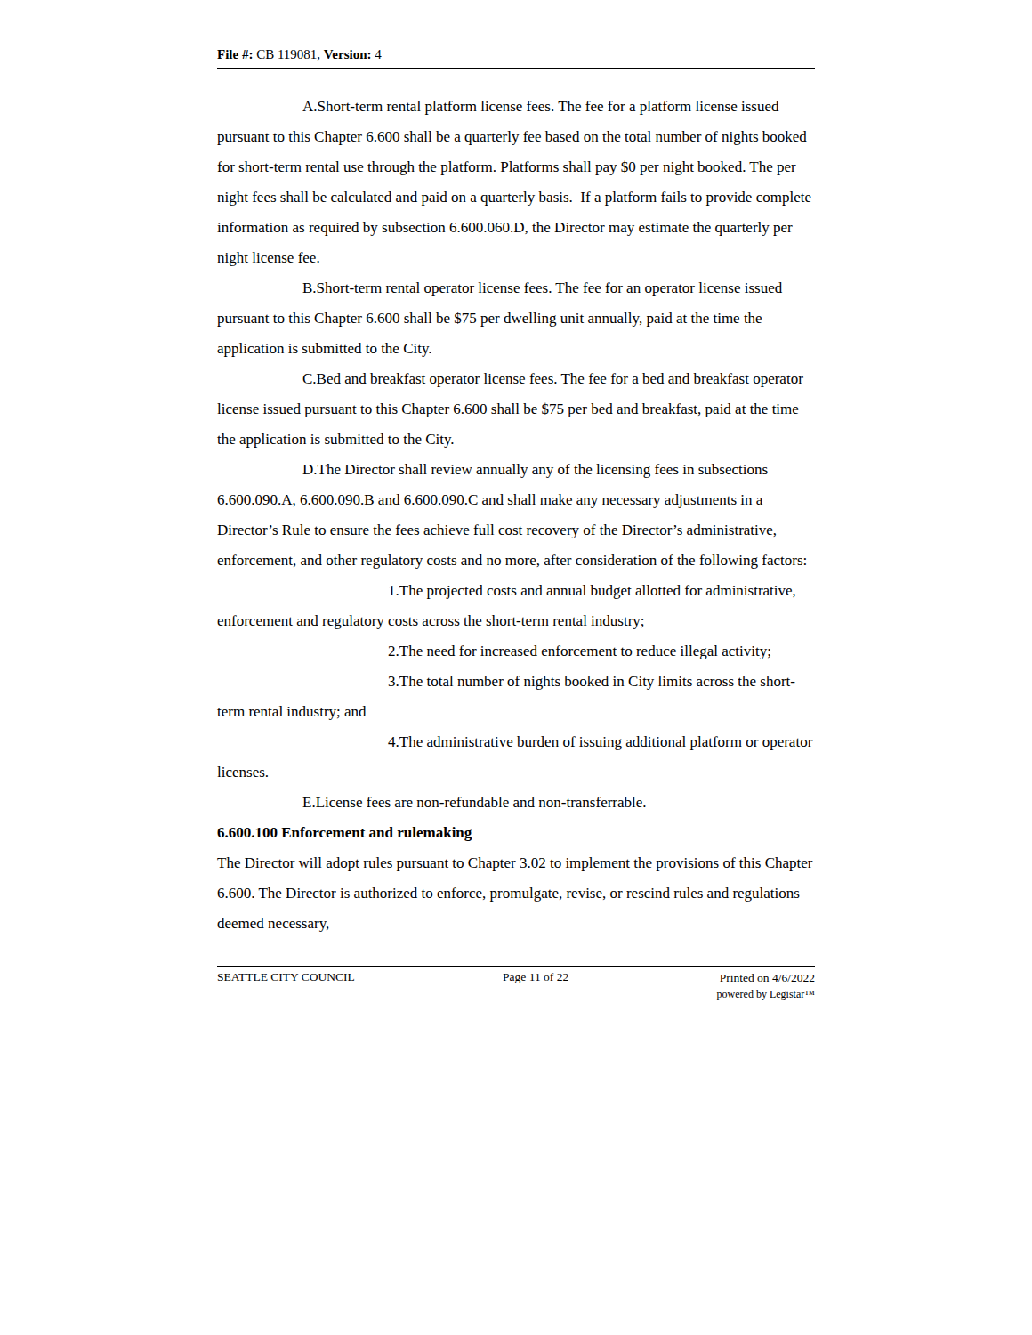File #: CB 119081, Version: 4
A. Short-term rental platform license fees. The fee for a platform license issued pursuant to this Chapter 6.600 shall be a quarterly fee based on the total number of nights booked for short-term rental use through the platform. Platforms shall pay $0 per night booked. The per night fees shall be calculated and paid on a quarterly basis. If a platform fails to provide complete information as required by subsection 6.600.060.D, the Director may estimate the quarterly per night license fee.
B. Short-term rental operator license fees. The fee for an operator license issued pursuant to this Chapter 6.600 shall be $75 per dwelling unit annually, paid at the time the application is submitted to the City.
C. Bed and breakfast operator license fees. The fee for a bed and breakfast operator license issued pursuant to this Chapter 6.600 shall be $75 per bed and breakfast, paid at the time the application is submitted to the City.
D. The Director shall review annually any of the licensing fees in subsections 6.600.090.A, 6.600.090.B and 6.600.090.C and shall make any necessary adjustments in a Director’s Rule to ensure the fees achieve full cost recovery of the Director’s administrative, enforcement, and other regulatory costs and no more, after consideration of the following factors:
1. The projected costs and annual budget allotted for administrative, enforcement and regulatory costs across the short-term rental industry;
2. The need for increased enforcement to reduce illegal activity;
3. The total number of nights booked in City limits across the short-term rental industry; and
4. The administrative burden of issuing additional platform or operator licenses.
E. License fees are non-refundable and non-transferrable.
6.600.100 Enforcement and rulemaking
The Director will adopt rules pursuant to Chapter 3.02 to implement the provisions of this Chapter 6.600. The Director is authorized to enforce, promulgate, revise, or rescind rules and regulations deemed necessary,
SEATTLE CITY COUNCIL
Page 11 of 22
Printed on 4/6/2022
powered by Legistar™